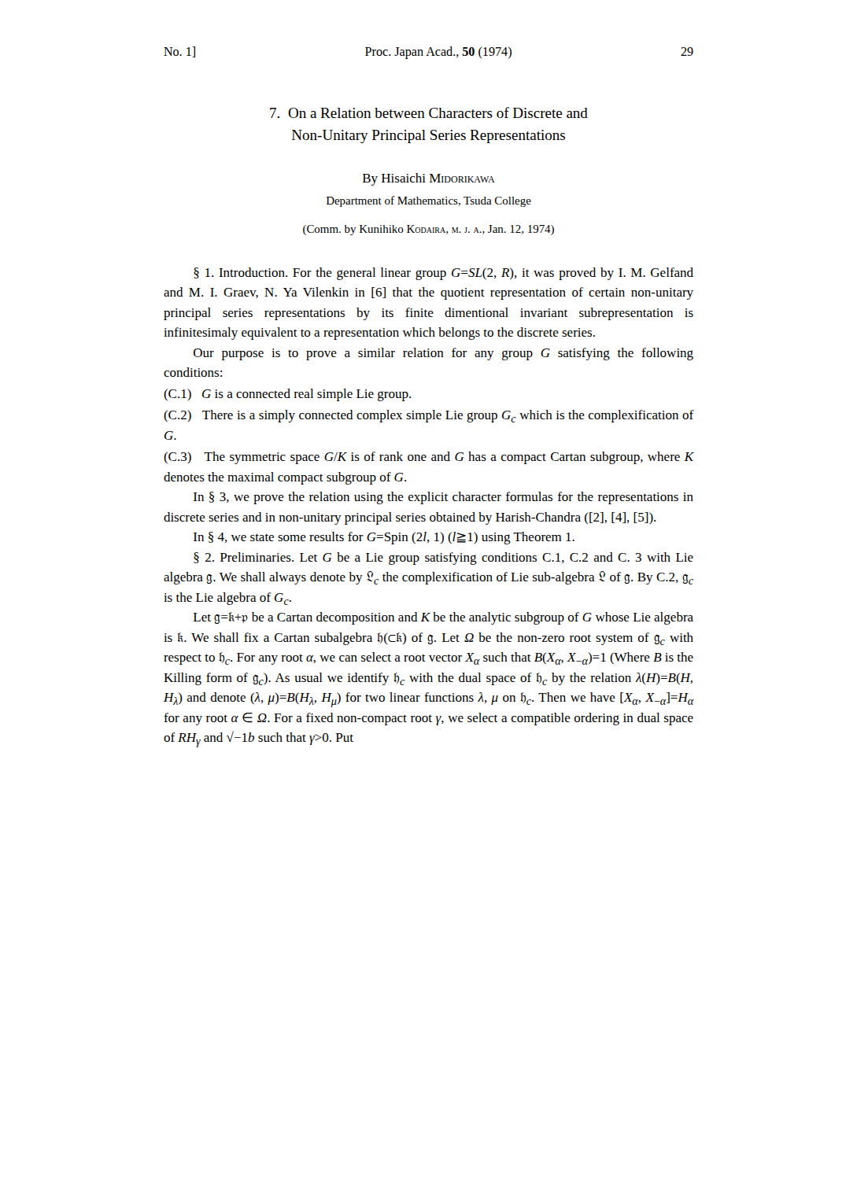No. 1]
Proc. Japan Acad., 50 (1974)
29
7. On a Relation between Characters of Discrete and
Non-Unitary Principal Series Representations
By Hisaichi Midorikawa
Department of Mathematics, Tsuda College
(Comm. by Kunihiko Kodaira, m. j. a., Jan. 12, 1974)
§ 1. Introduction. For the general linear group G=SL(2, R), it was proved by I. M. Gelfand and M. I. Graev, N. Ya Vilenkin in [6] that the quotient representation of certain non-unitary principal series representations by its finite dimentional invariant subrepresentation is infinitesimaly equivalent to a representation which belongs to the discrete series.
Our purpose is to prove a similar relation for any group G satisfying the following conditions:
(C.1) G is a connected real simple Lie group.
(C.2) There is a simply connected complex simple Lie group Gc which is the complexification of G.
(C.3) The symmetric space G/K is of rank one and G has a compact Cartan subgroup, where K denotes the maximal compact subgroup of G.
In § 3, we prove the relation using the explicit character formulas for the representations in discrete series and in non-unitary principal series obtained by Harish-Chandra ([2], [4], [5]).
In § 4, we state some results for G=Spin (2l, 1) (l≧1) using Theorem 1.
§ 2. Preliminaries. Let G be a Lie group satisfying conditions C.1, C.2 and C. 3 with Lie algebra 𝔤. We shall always denote by 𝔏c the complexification of Lie sub-algebra 𝔏 of 𝔤. By C.2, 𝔤c is the Lie algebra of Gc.
Let 𝔤=𝔨+𝔭 be a Cartan decomposition and K be the analytic subgroup of G whose Lie algebra is 𝔨. We shall fix a Cartan subalgebra 𝔥(⊂𝔨) of 𝔤. Let Ω be the non-zero root system of 𝔤c with respect to 𝔥c. For any root α, we can select a root vector Xα such that B(Xα, X−α)=1 (Where B is the Killing form of 𝔤c). As usual we identify 𝔥c with the dual space of 𝔥c by the relation λ(H)=B(H, Hλ) and denote (λ, μ)=B(Hλ, Hμ) for two linear functions λ, μ on 𝔥c. Then we have [Xα, X−α]=Hα for any root α ∈ Ω. For a fixed non-compact root γ, we select a compatible ordering in dual space of RHγ and √−1b such that γ>0. Put